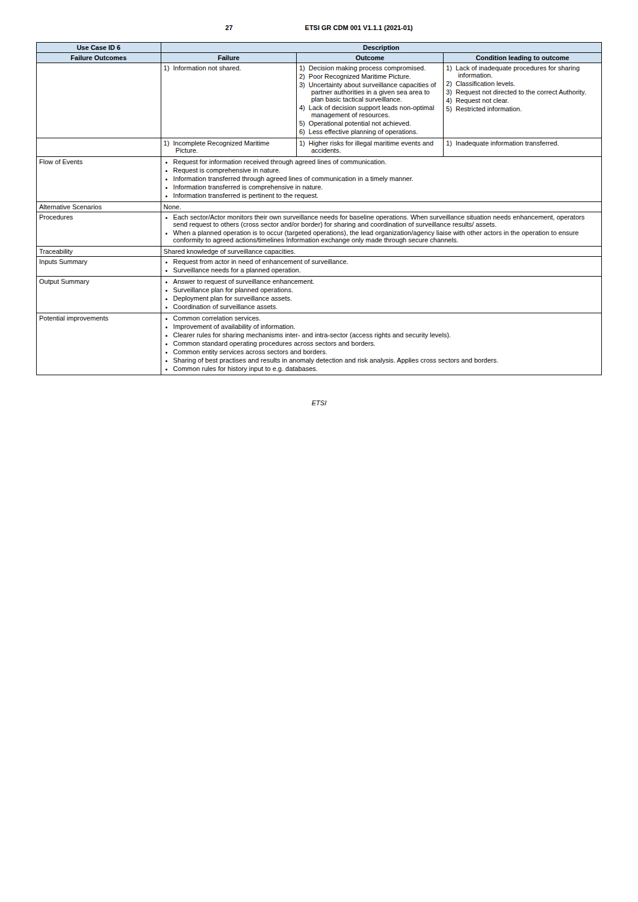27 ETSI GR CDM 001 V1.1.1 (2021-01)
| Use Case ID 6 | Description |
| Failure Outcomes | Failure | Outcome | Condition leading to outcome |
| | 1) Information not shared. | 1) Decision making process compromised. 2) Poor Recognized Maritime Picture. 3) Uncertainty about surveillance capacities of partner authorities in a given sea area to plan basic tactical surveillance. 4) Lack of decision support leads non-optimal management of resources. 5) Operational potential not achieved. 6) Less effective planning of operations. | 1) Lack of inadequate procedures for sharing information. 2) Classification levels. 3) Request not directed to the correct Authority. 4) Request not clear. 5) Restricted information. |
| | 1) Incomplete Recognized Maritime Picture. | 1) Higher risks for illegal maritime events and accidents. | 1) Inadequate information transferred. |
| Flow of Events | Request for information received through agreed lines of communication. Request is comprehensive in nature. Information transferred through agreed lines of communication in a timely manner. Information transferred is comprehensive in nature. Information transferred is pertinent to the request. |
| Alternative Scenarios | None. |
| Procedures | Each sector/Actor monitors their own surveillance needs for baseline operations. When surveillance situation needs enhancement, operators send request to others (cross sector and/or border) for sharing and coordination of surveillance results/ assets. When a planned operation is to occur (targeted operations), the lead organization/agency liaise with other actors in the operation to ensure conformity to agreed actions/timelines Information exchange only made through secure channels. |
| Traceability | Shared knowledge of surveillance capacities. |
| Inputs Summary | Request from actor in need of enhancement of surveillance. Surveillance needs for a planned operation. |
| Output Summary | Answer to request of surveillance enhancement. Surveillance plan for planned operations. Deployment plan for surveillance assets. Coordination of surveillance assets. |
| Potential improvements | Common correlation services. Improvement of availability of information. Clearer rules for sharing mechanisms inter- and intra-sector (access rights and security levels). Common standard operating procedures across sectors and borders. Common entity services across sectors and borders. Sharing of best practises and results in anomaly detection and risk analysis. Applies cross sectors and borders. Common rules for history input to e.g. databases. |
ETSI